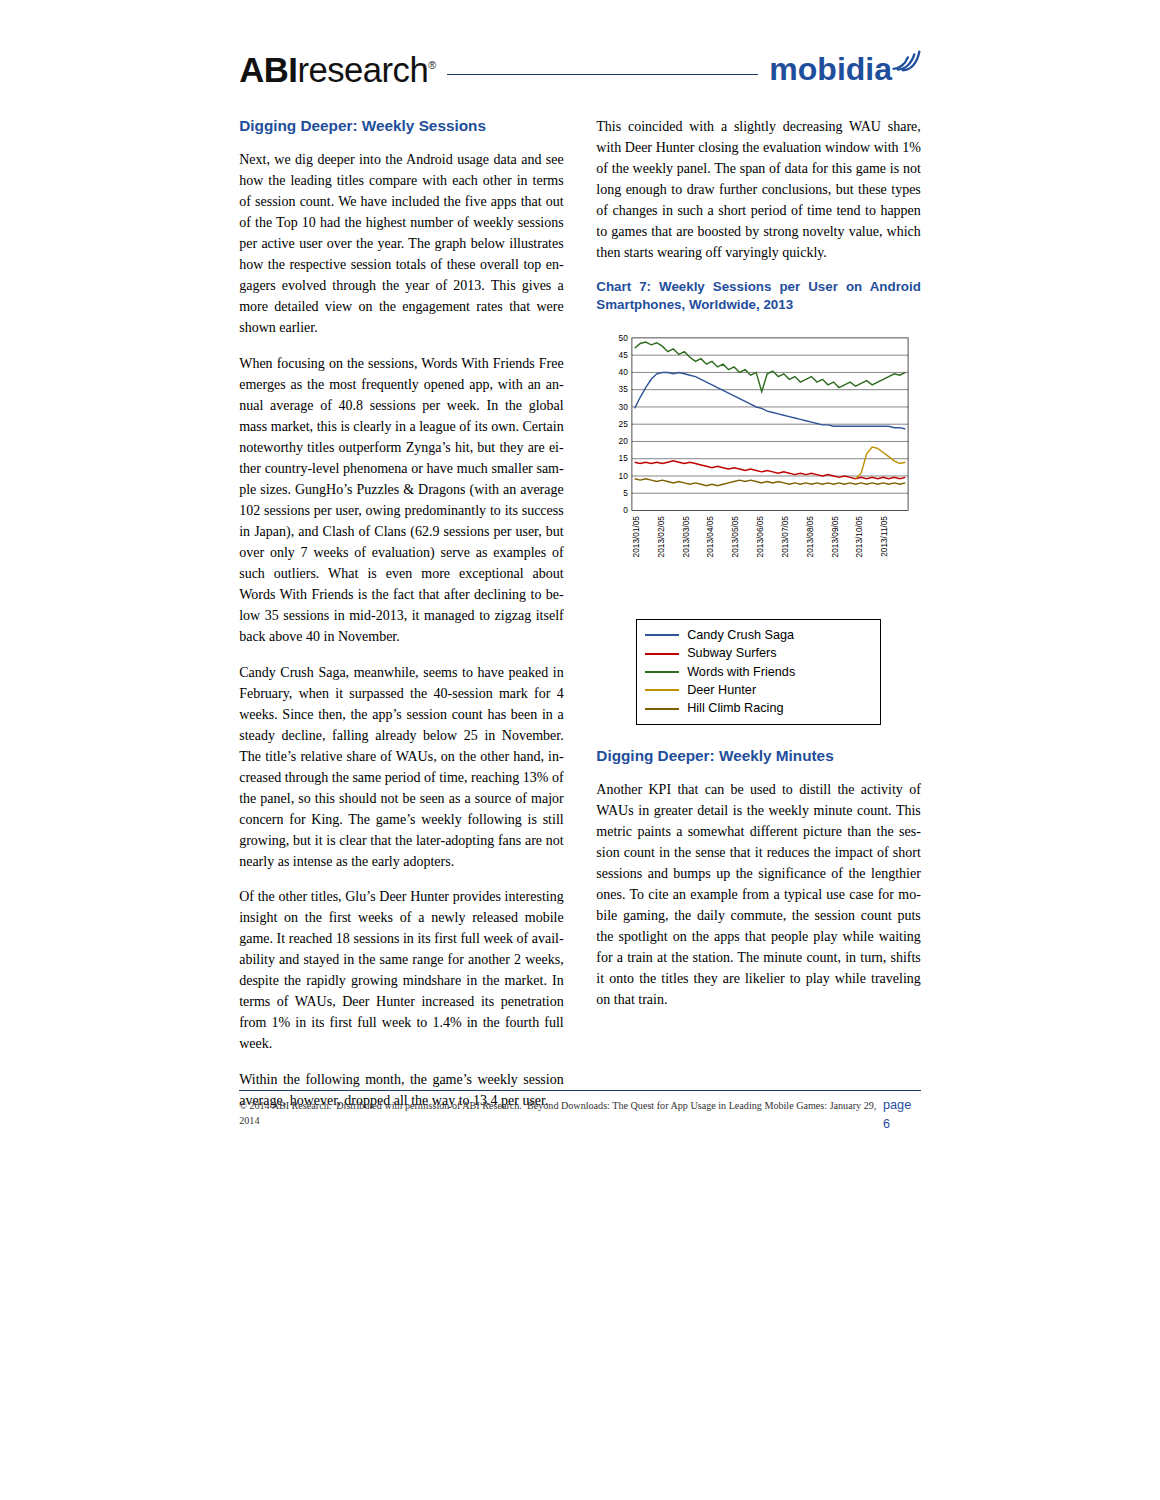ABI research®
mobidia
Digging Deeper: Weekly Sessions
Next, we dig deeper into the Android usage data and see how the leading titles compare with each other in terms of session count. We have included the five apps that out of the Top 10 had the highest number of weekly sessions per active user over the year. The graph below illustrates how the respective session totals of these overall top engagers evolved through the year of 2013. This gives a more detailed view on the engagement rates that were shown earlier.
When focusing on the sessions, Words With Friends Free emerges as the most frequently opened app, with an annual average of 40.8 sessions per week. In the global mass market, this is clearly in a league of its own. Certain noteworthy titles outperform Zynga’s hit, but they are either country-level phenomena or have much smaller sample sizes. GungHo’s Puzzles & Dragons (with an average 102 sessions per user, owing predominantly to its success in Japan), and Clash of Clans (62.9 sessions per user, but over only 7 weeks of evaluation) serve as examples of such outliers. What is even more exceptional about Words With Friends is the fact that after declining to below 35 sessions in mid-2013, it managed to zigzag itself back above 40 in November.
Candy Crush Saga, meanwhile, seems to have peaked in February, when it surpassed the 40-session mark for 4 weeks. Since then, the app’s session count has been in a steady decline, falling already below 25 in November. The title’s relative share of WAUs, on the other hand, increased through the same period of time, reaching 13% of the panel, so this should not be seen as a source of major concern for King. The game’s weekly following is still growing, but it is clear that the later-adopting fans are not nearly as intense as the early adopters.
Of the other titles, Glu’s Deer Hunter provides interesting insight on the first weeks of a newly released mobile game. It reached 18 sessions in its first full week of availability and stayed in the same range for another 2 weeks, despite the rapidly growing mindshare in the market. In terms of WAUs, Deer Hunter increased its penetration from 1% in its first full week to 1.4% in the fourth full week.
Within the following month, the game’s weekly session average, however, dropped all the way to 13.4 per user.
This coincided with a slightly decreasing WAU share, with Deer Hunter closing the evaluation window with 1% of the weekly panel. The span of data for this game is not long enough to draw further conclusions, but these types of changes in such a short period of time tend to happen to games that are boosted by strong novelty value, which then starts wearing off varyingly quickly.
Chart 7: Weekly Sessions per User on Android Smartphones, Worldwide, 2013
50 45 40 35 30 25 20 15 10 5 0 2013/01/05 2013/02/05 2013/03/05 2013/04/05 2013/05/05 2013/06/05 2013/07/05 2013/08/05 2013/09/05 2013/10/05 2013/11/05
Candy Crush Saga
Subway Surfers
Words with Friends
Deer Hunter
Hill Climb Racing
Digging Deeper: Weekly Minutes
Another KPI that can be used to distill the activity of WAUs in greater detail is the weekly minute count. This metric paints a somewhat different picture than the session count in the sense that it reduces the impact of short sessions and bumps up the significance of the lengthier ones. To cite an example from a typical use case for mobile gaming, the daily commute, the session count puts the spotlight on the apps that people play while waiting for a train at the station. The minute count, in turn, shifts it onto the titles they are likelier to play while traveling on that train.
© 2014 ABI Research. Distributed with permission of ABI Research. Beyond Downloads: The Quest for App Usage in Leading Mobile Games: January 29, 2014 page 6